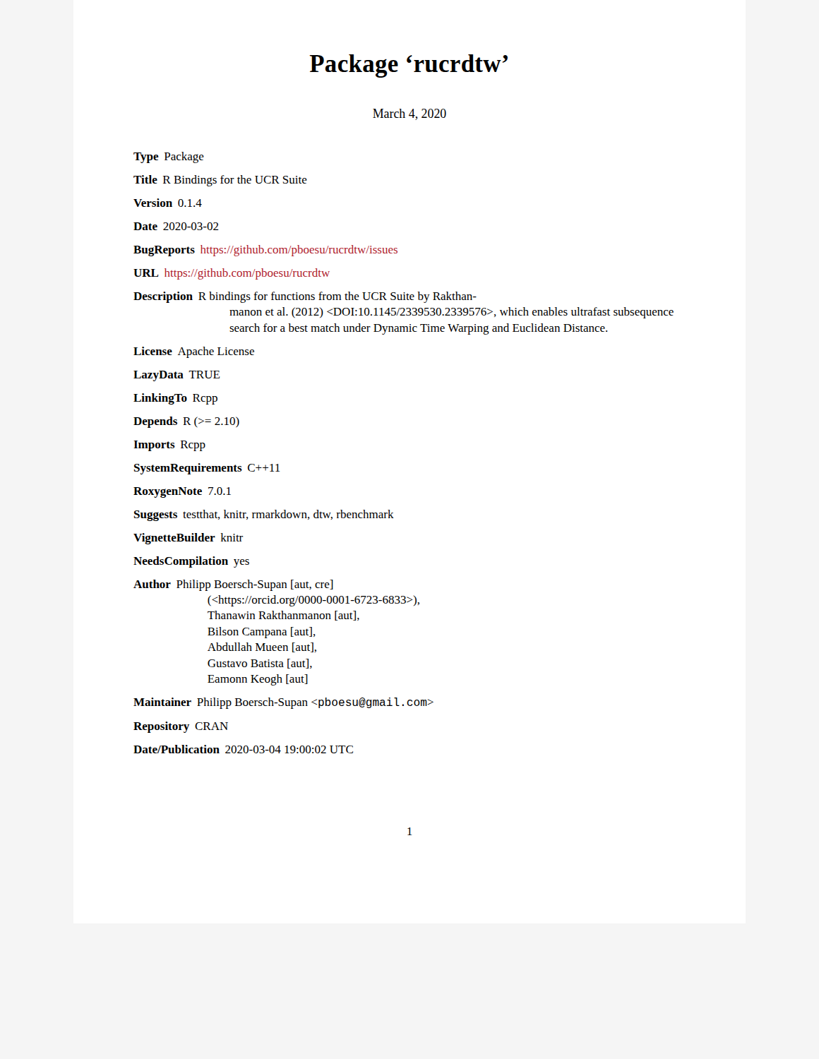Package ‘rucrdtw’
March 4, 2020
Type
Package
Title
R Bindings for the UCR Suite
Version
0.1.4
Date
2020-03-02
BugReports
https://github.com/pboesu/rucrdtw/issues
URL
https://github.com/pboesu/rucrdtw
Description
R bindings for functions from the UCR Suite by Rakthan- manon et al. (2012) <DOI:10.1145/2339530.2339576>, which enables ultrafast subsequence search for a best match under Dynamic Time Warping and Euclidean Distance.
License
Apache License
LazyData
TRUE
LinkingTo
Rcpp
Depends
R (>= 2.10)
Imports
Rcpp
SystemRequirements
C++11
RoxygenNote
7.0.1
Suggests
testthat, knitr, rmarkdown, dtw, rbenchmark
VignetteBuilder
knitr
NeedsCompilation
yes
Author
Philipp Boersch-Supan [aut, cre] (<https://orcid.org/0000-0001-6723-6833>), Thanawin Rakthanmanon [aut], Bilson Campana [aut], Abdullah Mueen [aut], Gustavo Batista [aut], Eamonn Keogh [aut]
Maintainer
Philipp Boersch-Supan <pboesu@gmail.com>
Repository
CRAN
Date/Publication
2020-03-04 19:00:02 UTC
1